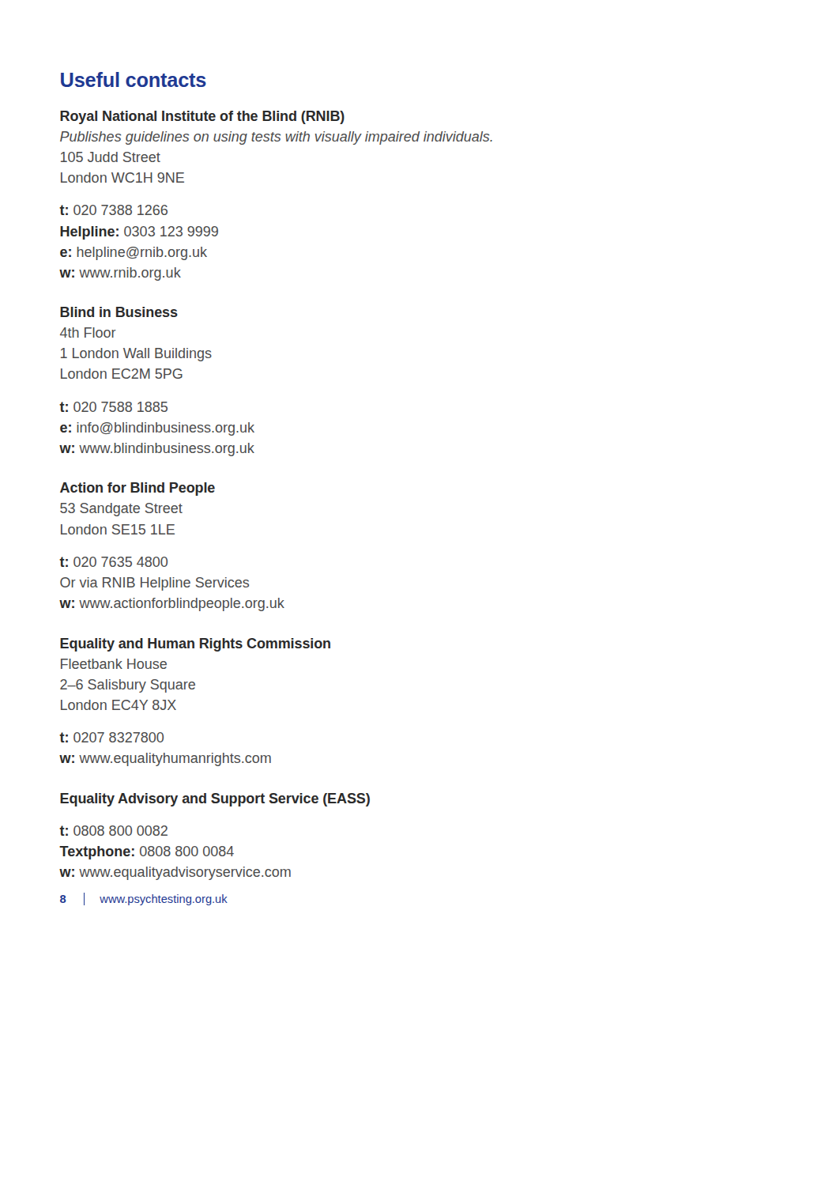Useful contacts
Royal National Institute of the Blind (RNIB)
Publishes guidelines on using tests with visually impaired individuals.
105 Judd Street
London WC1H 9NE
t: 020 7388 1266
Helpline: 0303 123 9999
e: helpline@rnib.org.uk
w: www.rnib.org.uk
Blind in Business
4th Floor
1 London Wall Buildings
London EC2M 5PG
t: 020 7588 1885
e: info@blindinbusiness.org.uk
w: www.blindinbusiness.org.uk
Action for Blind People
53 Sandgate Street
London SE15 1LE
t: 020 7635 4800
Or via RNIB Helpline Services
w: www.actionforblindpeople.org.uk
Equality and Human Rights Commission
Fleetbank House
2–6 Salisbury Square
London EC4Y 8JX
t: 0207 8327800
w: www.equalityhumanrights.com
Equality Advisory and Support Service (EASS)
t: 0808 800 0082
Textphone: 0808 800 0084
w: www.equalityadvisoryservice.com
8 www.psychtesting.org.uk